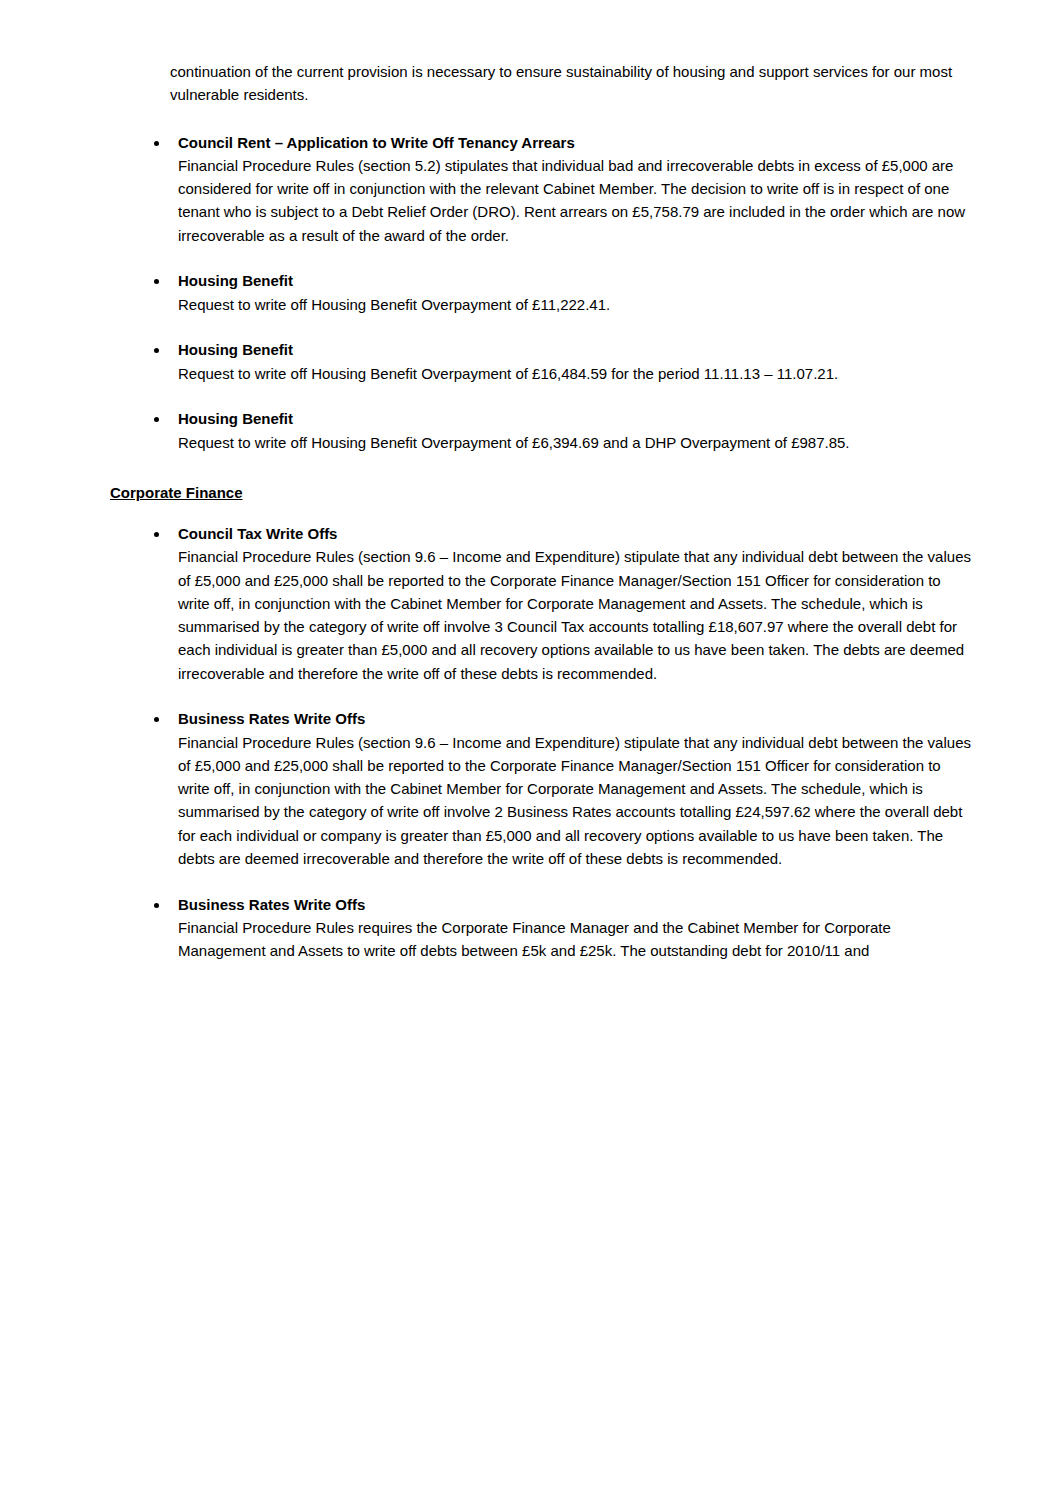continuation of the current provision is necessary to ensure sustainability of housing and support services for our most vulnerable residents.
Council Rent – Application to Write Off Tenancy Arrears
Financial Procedure Rules (section 5.2) stipulates that individual bad and irrecoverable debts in excess of £5,000 are considered for write off in conjunction with the relevant Cabinet Member. The decision to write off is in respect of one tenant who is subject to a Debt Relief Order (DRO). Rent arrears on £5,758.79 are included in the order which are now irrecoverable as a result of the award of the order.
Housing Benefit
Request to write off Housing Benefit Overpayment of £11,222.41.
Housing Benefit
Request to write off Housing Benefit Overpayment of £16,484.59 for the period 11.11.13 – 11.07.21.
Housing Benefit
Request to write off Housing Benefit Overpayment of £6,394.69 and a DHP Overpayment of £987.85.
Corporate Finance
Council Tax Write Offs
Financial Procedure Rules (section 9.6 – Income and Expenditure) stipulate that any individual debt between the values of £5,000 and £25,000 shall be reported to the Corporate Finance Manager/Section 151 Officer for consideration to write off, in conjunction with the Cabinet Member for Corporate Management and Assets. The schedule, which is summarised by the category of write off involve 3 Council Tax accounts totalling £18,607.97 where the overall debt for each individual is greater than £5,000 and all recovery options available to us have been taken. The debts are deemed irrecoverable and therefore the write off of these debts is recommended.
Business Rates Write Offs
Financial Procedure Rules (section 9.6 – Income and Expenditure) stipulate that any individual debt between the values of £5,000 and £25,000 shall be reported to the Corporate Finance Manager/Section 151 Officer for consideration to write off, in conjunction with the Cabinet Member for Corporate Management and Assets. The schedule, which is summarised by the category of write off involve 2 Business Rates accounts totalling £24,597.62 where the overall debt for each individual or company is greater than £5,000 and all recovery options available to us have been taken. The debts are deemed irrecoverable and therefore the write off of these debts is recommended.
Business Rates Write Offs
Financial Procedure Rules requires the Corporate Finance Manager and the Cabinet Member for Corporate Management and Assets to write off debts between £5k and £25k. The outstanding debt for 2010/11 and